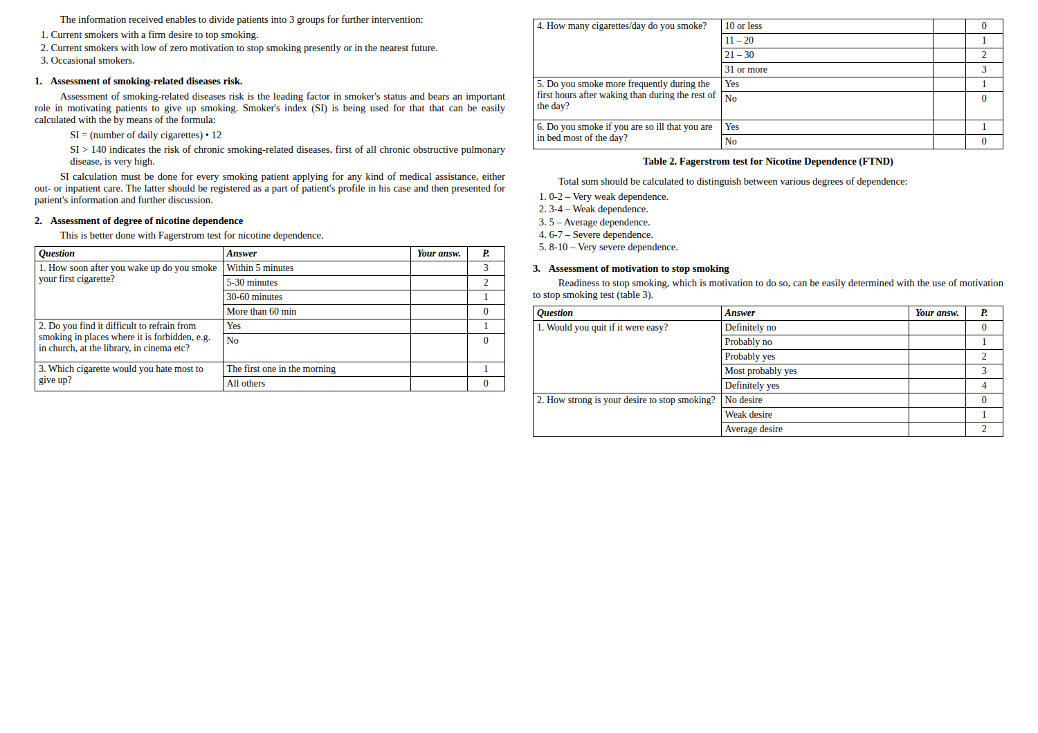The information received enables to divide patients into 3 groups for further intervention:
Current smokers with a firm desire to top smoking.
Current smokers with low of zero motivation to stop smoking presently or in the nearest future.
Occasional smokers.
1. Assessment of smoking-related diseases risk.
Assessment of smoking-related diseases risk is the leading factor in smoker's status and bears an important role in motivating patients to give up smoking. Smoker's index (SI) is being used for that that can be easily calculated with the by means of the formula:
SI = (number of daily cigarettes) • 12
SI > 140 indicates the risk of chronic smoking-related diseases, first of all chronic obstructive pulmonary disease, is very high.
SI calculation must be done for every smoking patient applying for any kind of medical assistance, either out- or inpatient care. The latter should be registered as a part of patient's profile in his case and then presented for patient's information and further discussion.
2. Assessment of degree of nicotine dependence
This is better done with Fagerstrom test for nicotine dependence.
| Question | Answer | Your answ. | P. |
| --- | --- | --- | --- |
| 1. How soon after you wake up do you smoke your first cigarette? | Within 5 minutes | | 3 |
| 5-30 minutes | | 2 |
| 30-60 minutes | | 1 |
| More than 60 min | | 0 |
| 2. Do you find it difficult to refrain from smoking in places where it is forbidden, e.g. in church, at the library, in cinema etc? | Yes | | 1 |
| No | | 0 |
| 3. Which cigarette would you hate most to give up? | The first one in the morning | | 1 |
| All others | | 0 |
| 4. How many cigarettes/day do you smoke? | 10 or less | | 0 |
| 11 – 20 | | 1 |
| 21 – 30 | | 2 |
| 31 or more | | 3 |
| 5. Do you smoke more frequently during the first hours after waking than during the rest of the day? | Yes | | 1 |
| No | | 0 |
| 6. Do you smoke if you are so ill that you are in bed most of the day? | Yes | | 1 |
| No | | 0 |
Table 2. Fagerstrom test for Nicotine Dependence (FTND)
Total sum should be calculated to distinguish between various degrees of dependence:
0-2 – Very weak dependence.
3-4 – Weak dependence.
5 – Average dependence.
6-7 – Severe dependence.
8-10 – Very severe dependence.
3. Assessment of motivation to stop smoking
Readiness to stop smoking, which is motivation to do so, can be easily determined with the use of motivation to stop smoking test (table 3).
| Question | Answer | Your answ. | P. |
| --- | --- | --- | --- |
| 1. Would you quit if it were easy? | Definitely no | | 0 |
| Probably no | | 1 |
| Probably yes | | 2 |
| Most probably yes | | 3 |
| Definitely yes | | 4 |
| 2. How strong is your desire to stop smoking? | No desire | | 0 |
| Weak desire | | 1 |
| Average desire | | 2 |